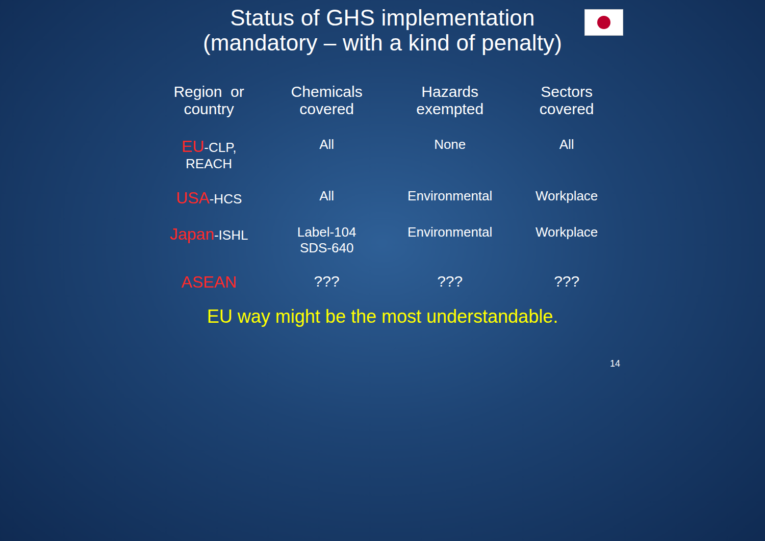Status of GHS implementation (mandatory – with a kind of penalty)
| Region or country | Chemicals covered | Hazards exempted | Sectors covered |
| --- | --- | --- | --- |
| EU -CLP, REACH | All | None | All |
| USA -HCS | All | Environmental | Workplace |
| Japan -ISHL | Label-104 SDS-640 | Environmental | Workplace |
| ASEAN | ??? | ??? | ??? |
EU way might be the most understandable.
14